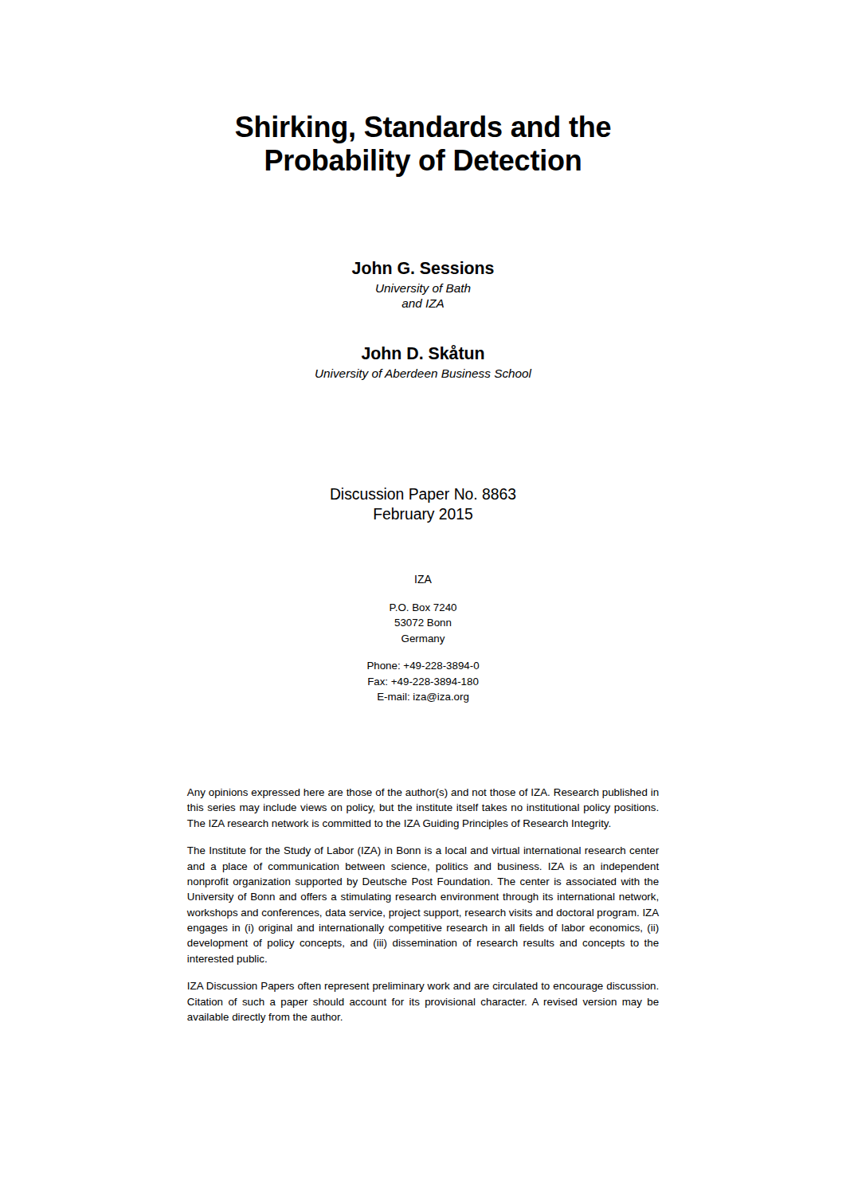Shirking, Standards and the
Probability of Detection
John G. Sessions
University of Bath
and IZA
John D. Skåtun
University of Aberdeen Business School
Discussion Paper No. 8863
February 2015
IZA
P.O. Box 7240
53072 Bonn
Germany
Phone: +49-228-3894-0
Fax: +49-228-3894-180
E-mail: iza@iza.org
Any opinions expressed here are those of the author(s) and not those of IZA. Research published in this series may include views on policy, but the institute itself takes no institutional policy positions. The IZA research network is committed to the IZA Guiding Principles of Research Integrity.
The Institute for the Study of Labor (IZA) in Bonn is a local and virtual international research center and a place of communication between science, politics and business. IZA is an independent nonprofit organization supported by Deutsche Post Foundation. The center is associated with the University of Bonn and offers a stimulating research environment through its international network, workshops and conferences, data service, project support, research visits and doctoral program. IZA engages in (i) original and internationally competitive research in all fields of labor economics, (ii) development of policy concepts, and (iii) dissemination of research results and concepts to the interested public.
IZA Discussion Papers often represent preliminary work and are circulated to encourage discussion. Citation of such a paper should account for its provisional character. A revised version may be available directly from the author.